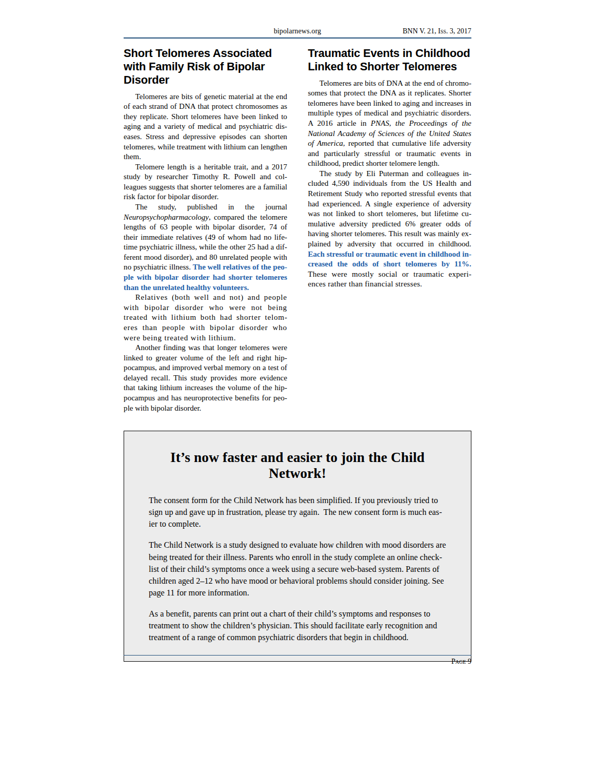BNN V. 21, Iss. 3, 2017 bipolarnews.org BNN V. 21, Iss. 3, 2017
Short Telomeres Associated with Family Risk of Bipolar Disorder
Telomeres are bits of genetic material at the end of each strand of DNA that protect chromosomes as they replicate. Short telomeres have been linked to aging and a variety of medical and psychiatric diseases. Stress and depressive episodes can shorten telomeres, while treatment with lithium can lengthen them.
Telomere length is a heritable trait, and a 2017 study by researcher Timothy R. Powell and colleagues suggests that shorter telomeres are a familial risk factor for bipolar disorder.
The study, published in the journal Neuropsychopharmacology, compared the telomere lengths of 63 people with bipolar disorder, 74 of their immediate relatives (49 of whom had no lifetime psychiatric illness, while the other 25 had a different mood disorder), and 80 unrelated people with no psychiatric illness. The well relatives of the people with bipolar disorder had shorter telomeres than the unrelated healthy volunteers.
Relatives (both well and not) and people with bipolar disorder who were not being treated with lithium both had shorter telomeres than people with bipolar disorder who were being treated with lithium.
Another finding was that longer telomeres were linked to greater volume of the left and right hippocampus, and improved verbal memory on a test of delayed recall. This study provides more evidence that taking lithium increases the volume of the hippocampus and has neuroprotective benefits for people with bipolar disorder.
Traumatic Events in Childhood Linked to Shorter Telomeres
Telomeres are bits of DNA at the end of chromosomes that protect the DNA as it replicates. Shorter telomeres have been linked to aging and increases in multiple types of medical and psychiatric disorders. A 2016 article in PNAS, the Proceedings of the National Academy of Sciences of the United States of America, reported that cumulative life adversity and particularly stressful or traumatic events in childhood, predict shorter telomere length.
The study by Eli Puterman and colleagues included 4,590 individuals from the US Health and Retirement Study who reported stressful events that had experienced. A single experience of adversity was not linked to short telomeres, but lifetime cumulative adversity predicted 6% greater odds of having shorter telomeres. This result was mainly explained by adversity that occurred in childhood. Each stressful or traumatic event in childhood increased the odds of short telomeres by 11%. These were mostly social or traumatic experiences rather than financial stresses.
It’s now faster and easier to join the Child Network!
The consent form for the Child Network has been simplified. If you previously tried to sign up and gave up in frustration, please try again. The new consent form is much easier to complete.
The Child Network is a study designed to evaluate how children with mood disorders are being treated for their illness. Parents who enroll in the study complete an online checklist of their child’s symptoms once a week using a secure web-based system. Parents of children aged 2–12 who have mood or behavioral problems should consider joining. See page 11 for more information.
As a benefit, parents can print out a chart of their child’s symptoms and responses to treatment to show the children’s physician. This should facilitate early recognition and treatment of a range of common psychiatric disorders that begin in childhood.
Page 9